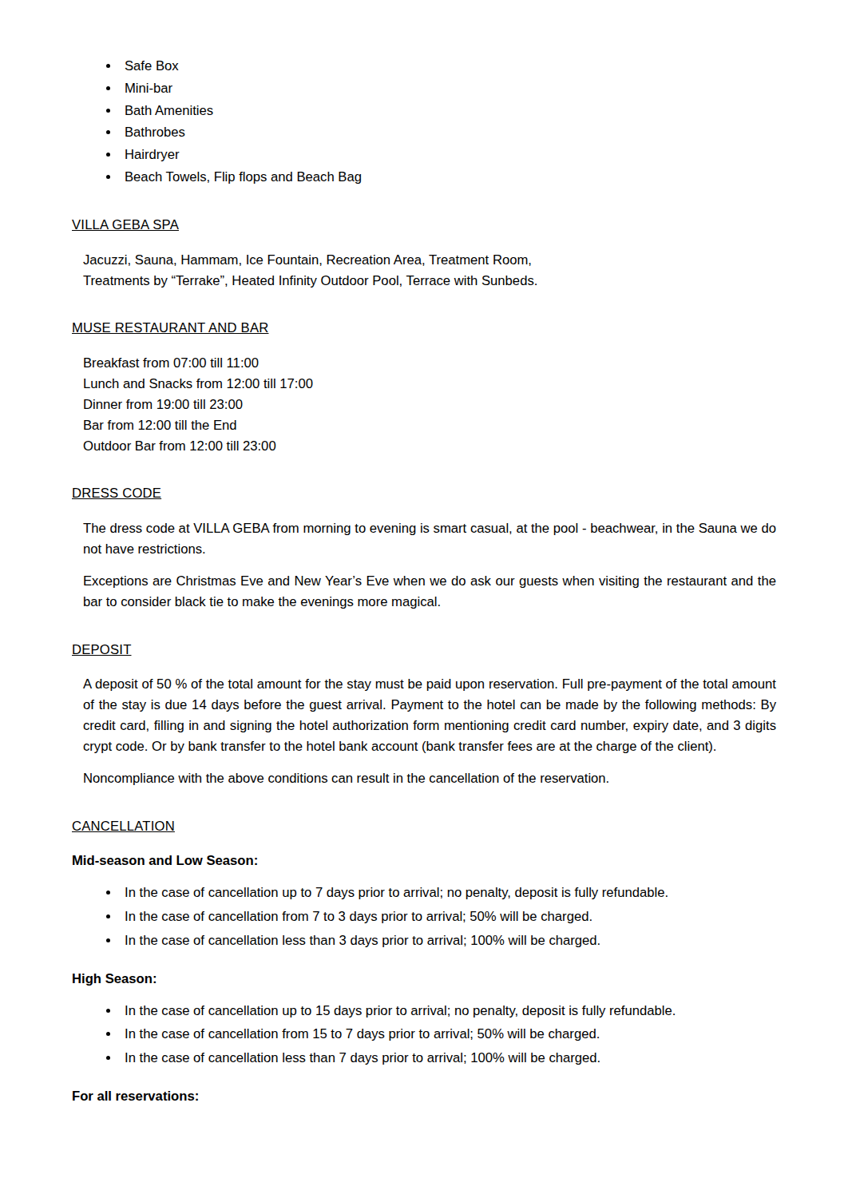Safe Box
Mini-bar
Bath Amenities
Bathrobes
Hairdryer
Beach Towels, Flip flops and Beach Bag
Villa Geba Spa
Jacuzzi, Sauna, Hammam, Ice Fountain, Recreation Area, Treatment Room,
Treatments by “Terrake”, Heated Infinity Outdoor Pool, Terrace with Sunbeds.
Muse Restaurant and Bar
Breakfast from 07:00 till 11:00
Lunch and Snacks from 12:00 till 17:00
Dinner from 19:00 till 23:00
Bar from 12:00 till the End
Outdoor Bar from 12:00 till 23:00
Dress Code
The dress code at VILLA GEBA from morning to evening is smart casual, at the pool - beachwear, in the Sauna we do not have restrictions.
Exceptions are Christmas Eve and New Year’s Eve when we do ask our guests when visiting the restaurant and the bar to consider black tie to make the evenings more magical.
Deposit
A deposit of 50 % of the total amount for the stay must be paid upon reservation. Full pre-payment of the total amount of the stay is due 14 days before the guest arrival. Payment to the hotel can be made by the following methods: By credit card, filling in and signing the hotel authorization form mentioning credit card number, expiry date, and 3 digits crypt code. Or by bank transfer to the hotel bank account (bank transfer fees are at the charge of the client).
Noncompliance with the above conditions can result in the cancellation of the reservation.
Cancellation
Mid-season and Low Season:
In the case of cancellation up to 7 days prior to arrival; no penalty, deposit is fully refundable.
In the case of cancellation from 7 to 3 days prior to arrival; 50% will be charged.
In the case of cancellation less than 3 days prior to arrival; 100% will be charged.
High Season:
In the case of cancellation up to 15 days prior to arrival; no penalty, deposit is fully refundable.
In the case of cancellation from 15 to 7 days prior to arrival; 50% will be charged.
In the case of cancellation less than 7 days prior to arrival; 100% will be charged.
For all reservations: